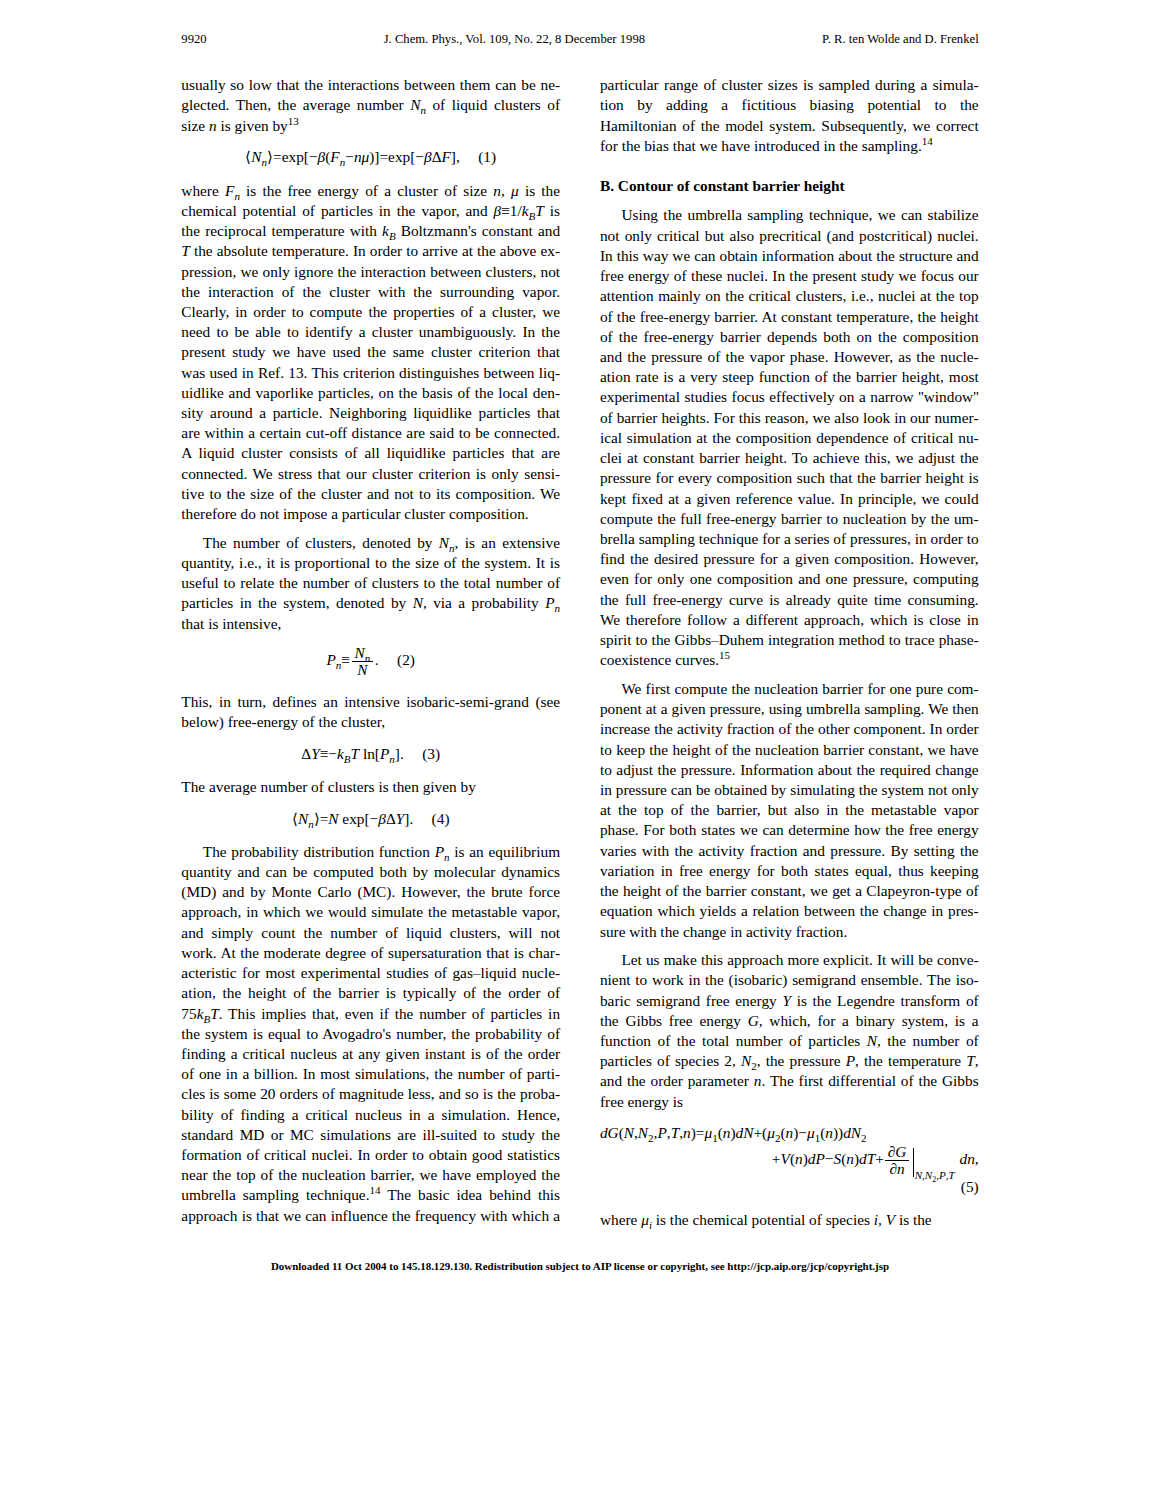9920
J. Chem. Phys., Vol. 109, No. 22, 8 December 1998
P. R. ten Wolde and D. Frenkel
usually so low that the interactions between them can be neglected. Then, the average number Nn of liquid clusters of size n is given by13
⟨Nn⟩=exp[−β(Fn−nμ)]=exp[−β ΔF],
(1)
where Fn is the free energy of a cluster of size n, μ is the chemical potential of particles in the vapor, and β≡1/kBT is the reciprocal temperature with kB Boltzmann's constant and T the absolute temperature. In order to arrive at the above expression, we only ignore the interaction between clusters, not the interaction of the cluster with the surrounding vapor. Clearly, in order to compute the properties of a cluster, we need to be able to identify a cluster unambiguously. In the present study we have used the same cluster criterion that was used in Ref. 13. This criterion distinguishes between liquidlike and vaporlike particles, on the basis of the local density around a particle. Neighboring liquidlike particles that are within a certain cut-off distance are said to be connected. A liquid cluster consists of all liquidlike particles that are connected. We stress that our cluster criterion is only sensitive to the size of the cluster and not to its composition. We therefore do not impose a particular cluster composition.
The number of clusters, denoted by Nn, is an extensive quantity, i.e., it is proportional to the size of the system. It is useful to relate the number of clusters to the total number of particles in the system, denoted by N, via a probability Pn that is intensive,
Pn≡Nn N.
(2)
This, in turn, defines an intensive isobaric-semi-grand (see below) free-energy of the cluster,
ΔY≡−kBT ln[Pn].
(3)
The average number of clusters is then given by
⟨Nn⟩=N exp[−β ΔY].
(4)
The probability distribution function Pn is an equilibrium quantity and can be computed both by molecular dynamics (MD) and by Monte Carlo (MC). However, the brute force approach, in which we would simulate the metastable vapor, and simply count the number of liquid clusters, will not work. At the moderate degree of supersaturation that is characteristic for most experimental studies of gas–liquid nucleation, the height of the barrier is typically of the order of 75kBT. This implies that, even if the number of particles in the system is equal to Avogadro's number, the probability of finding a critical nucleus at any given instant is of the order of one in a billion. In most simulations, the number of particles is some 20 orders of magnitude less, and so is the probability of finding a critical nucleus in a simulation. Hence, standard MD or MC simulations are ill-suited to study the formation of critical nuclei. In order to obtain good statistics near the top of the nucleation barrier, we have employed the umbrella sampling technique.14 The basic idea behind this approach is that we can influence the frequency with which a particular range of cluster sizes is sampled during a simulation by adding a fictitious biasing potential to the Hamiltonian of the model system. Subsequently, we correct for the bias that we have introduced in the sampling.14
B. Contour of constant barrier height
Using the umbrella sampling technique, we can stabilize not only critical but also precritical (and postcritical) nuclei. In this way we can obtain information about the structure and free energy of these nuclei. In the present study we focus our attention mainly on the critical clusters, i.e., nuclei at the top of the free-energy barrier. At constant temperature, the height of the free-energy barrier depends both on the composition and the pressure of the vapor phase. However, as the nucleation rate is a very steep function of the barrier height, most experimental studies focus effectively on a narrow ''window'' of barrier heights. For this reason, we also look in our numerical simulation at the composition dependence of critical nuclei at constant barrier height. To achieve this, we adjust the pressure for every composition such that the barrier height is kept fixed at a given reference value. In principle, we could compute the full free-energy barrier to nucleation by the umbrella sampling technique for a series of pressures, in order to find the desired pressure for a given composition. However, even for only one composition and one pressure, computing the full free-energy curve is already quite time consuming. We therefore follow a different approach, which is close in spirit to the Gibbs–Duhem integration method to trace phase-coexistence curves.15
We first compute the nucleation barrier for one pure component at a given pressure, using umbrella sampling. We then increase the activity fraction of the other component. In order to keep the height of the nucleation barrier constant, we have to adjust the pressure. Information about the required change in pressure can be obtained by simulating the system not only at the top of the barrier, but also in the metastable vapor phase. For both states we can determine how the free energy varies with the activity fraction and pressure. By setting the variation in free energy for both states equal, thus keeping the height of the barrier constant, we get a Clapeyron-type of equation which yields a relation between the change in pressure with the change in activity fraction.
Let us make this approach more explicit. It will be convenient to work in the (isobaric) semigrand ensemble. The isobaric semigrand free energy Y is the Legendre transform of the Gibbs free energy G, which, for a binary system, is a function of the total number of particles N, the number of particles of species 2, N2, the pressure P, the temperature T, and the order parameter n. The first differential of the Gibbs free energy is
dG(N,N2,P,T,n)=μ1(n)dN+(μ2(n)−μ1(n))dN2
+V(n)dP−S(n)dT+∂G∂n N,N2,P,T dn,
(5)
where μi is the chemical potential of species i, V is the
Downloaded 11 Oct 2004 to 145.18.129.130. Redistribution subject to AIP license or copyright, see http://jcp.aip.org/jcp/copyright.jsp